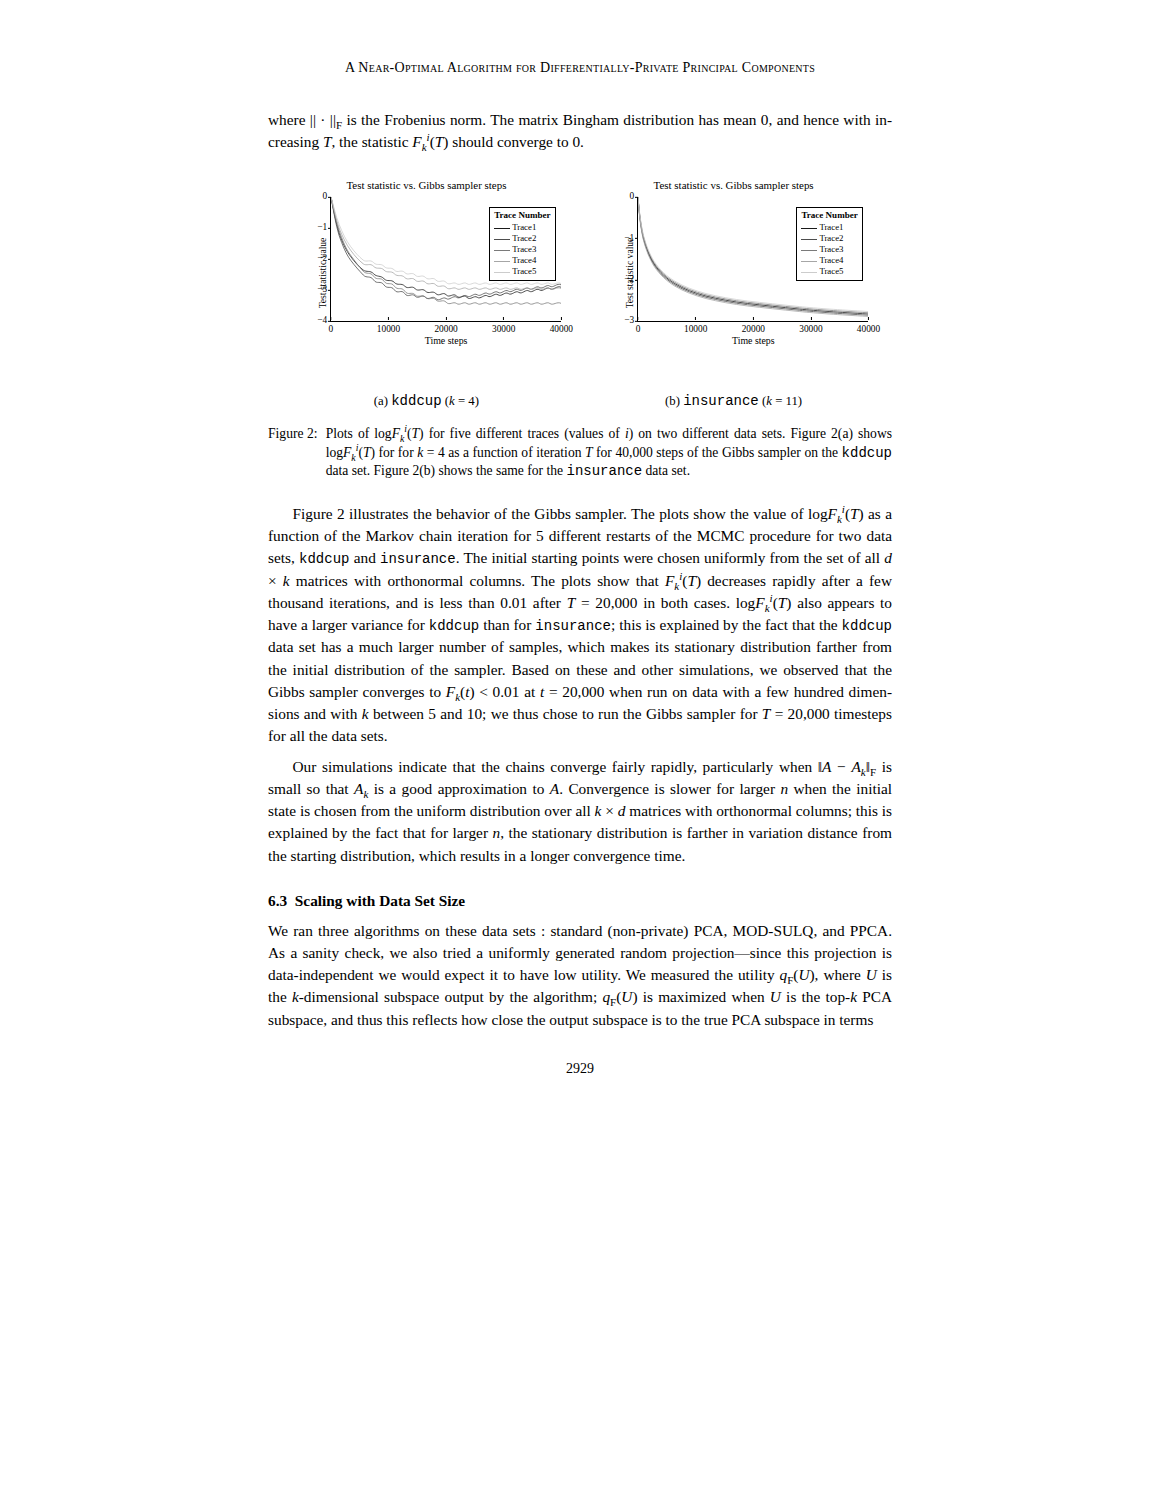A Near-Optimal Algorithm for Differentially-Private Principal Components
where || · ||F is the Frobenius norm. The matrix Bingham distribution has mean 0, and hence with increasing T, the statistic Fki(T) should converge to 0.
Test statistic vs. Gibbs sampler steps
Test statistic value
0
−1
−2
−3
−4
0
10000
20000
30000
40000
Time steps
Trace Number
| | Trace1 |
| | Trace2 |
| | Trace3 |
| | Trace4 |
| | Trace5 |
(a) kddcup (k = 4)
Test statistic vs. Gibbs sampler steps
Test statistic value
0
−1
−2
−3
0
10000
20000
30000
40000
Time steps
Trace Number
| | Trace1 |
| | Trace2 |
| | Trace3 |
| | Trace4 |
| | Trace5 |
(b) insurance (k = 11)
Figure 2:
Plots of logFki(T) for five different traces (values of i) on two different data sets. Figure 2(a) shows logFki(T) for for k = 4 as a function of iteration T for 40,000 steps of the Gibbs sampler on the kddcup data set. Figure 2(b) shows the same for the insurance data set.
Figure 2 illustrates the behavior of the Gibbs sampler. The plots show the value of logFki(T) as a function of the Markov chain iteration for 5 different restarts of the MCMC procedure for two data sets, kddcup and insurance. The initial starting points were chosen uniformly from the set of all d × k matrices with orthonormal columns. The plots show that Fki(T) decreases rapidly after a few thousand iterations, and is less than 0.01 after T = 20,000 in both cases. logFki(T) also appears to have a larger variance for kddcup than for insurance; this is explained by the fact that the kddcup data set has a much larger number of samples, which makes its stationary distribution farther from the initial distribution of the sampler. Based on these and other simulations, we observed that the Gibbs sampler converges to Fk(t) < 0.01 at t = 20,000 when run on data with a few hundred dimensions and with k between 5 and 10; we thus chose to run the Gibbs sampler for T = 20,000 timesteps for all the data sets.
Our simulations indicate that the chains converge fairly rapidly, particularly when ‖A − Ak‖F is small so that Ak is a good approximation to A. Convergence is slower for larger n when the initial state is chosen from the uniform distribution over all k × d matrices with orthonormal columns; this is explained by the fact that for larger n, the stationary distribution is farther in variation distance from the starting distribution, which results in a longer convergence time.
6.3 Scaling with Data Set Size
We ran three algorithms on these data sets : standard (non-private) PCA, MOD-SULQ, and PPCA. As a sanity check, we also tried a uniformly generated random projection—since this projection is data-independent we would expect it to have low utility. We measured the utility qF(U), where U is the k-dimensional subspace output by the algorithm; qF(U) is maximized when U is the top-k PCA subspace, and thus this reflects how close the output subspace is to the true PCA subspace in terms
2929